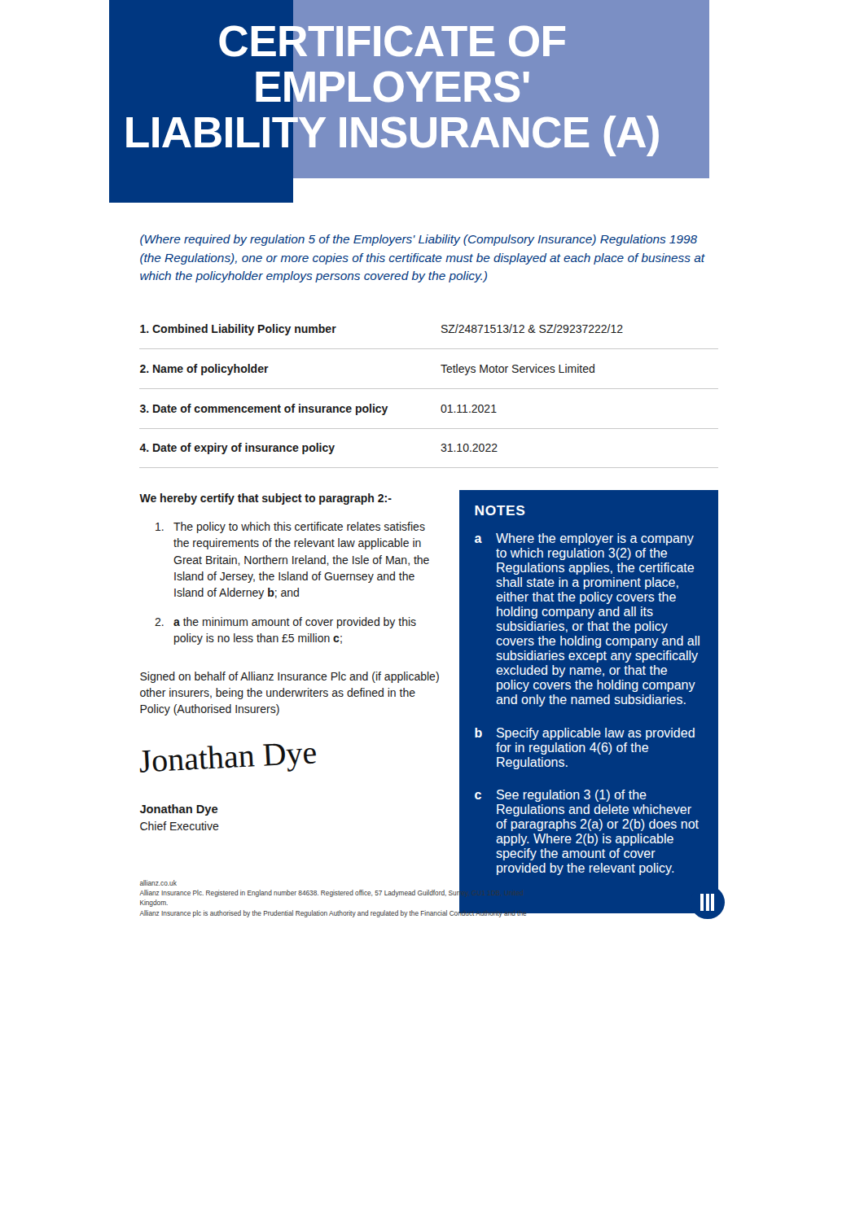Certificate of Employers'
Liability Insurance (A)
(Where required by regulation 5 of the Employers' Liability (Compulsory Insurance) Regulations 1998 (the Regulations), one or more copies of this certificate must be displayed at each place of business at which the policyholder employs persons covered by the policy.)
| 1. Combined Liability Policy number | SZ/24871513/12 & SZ/29237222/12 |
| 2. Name of policyholder | Tetleys Motor Services Limited |
| 3. Date of commencement of insurance policy | 01.11.2021 |
| 4. Date of expiry of insurance policy | 31.10.2022 |
We hereby certify that subject to paragraph 2:-
The policy to which this certificate relates satisfies the requirements of the relevant law applicable in Great Britain, Northern Ireland, the Isle of Man, the Island of Jersey, the Island of Guernsey and the Island of Alderney b; and
a the minimum amount of cover provided by this policy is no less than £5 million c;
Signed on behalf of Allianz Insurance Plc and (if applicable) other insurers, being the underwriters as defined in the Policy (Authorised Insurers)
Jonathan Dye
Jonathan Dye
Chief Executive
Notes
a
Where the employer is a company to which regulation 3(2) of the Regulations applies, the certificate shall state in a prominent place, either that the policy covers the holding company and all its subsidiaries, or that the policy covers the holding company and all subsidiaries except any specifically excluded by name, or that the policy covers the holding company and only the named subsidiaries.
b
Specify applicable law as provided for in regulation 4(6) of the Regulations.
c
See regulation 3 (1) of the Regulations and delete whichever of paragraphs 2(a) or 2(b) does not apply. Where 2(b) is applicable specify the amount of cover provided by the relevant policy.
allianz.co.uk
Allianz Insurance Plc. Registered in England number 84638. Registered office, 57 Ladymead Guildford, Surrey, GU1 1DB, United Kingdom.
Allianz Insurance plc is authorised by the Prudential Regulation Authority and regulated by the Financial Conduct Authority and the
Allianz